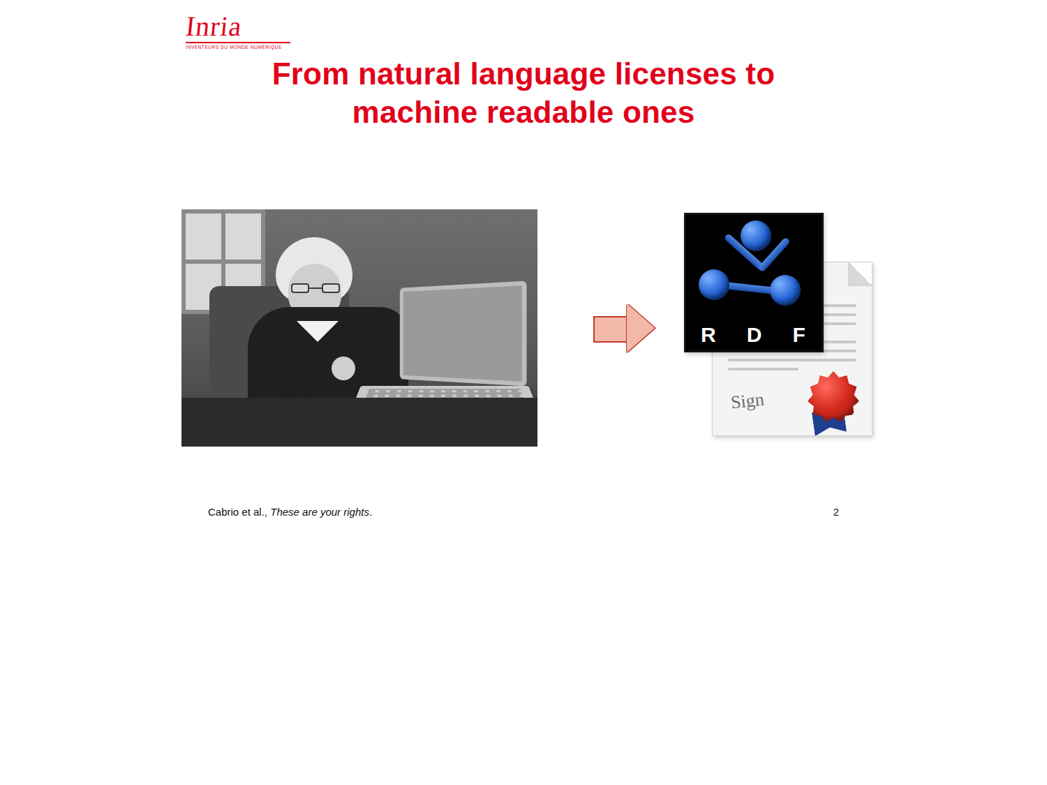Inria Inventeurs du monde numérique
From natural language licenses to
machine readable ones
Sign
RDF
Cabrio et al., These are your rights.
2